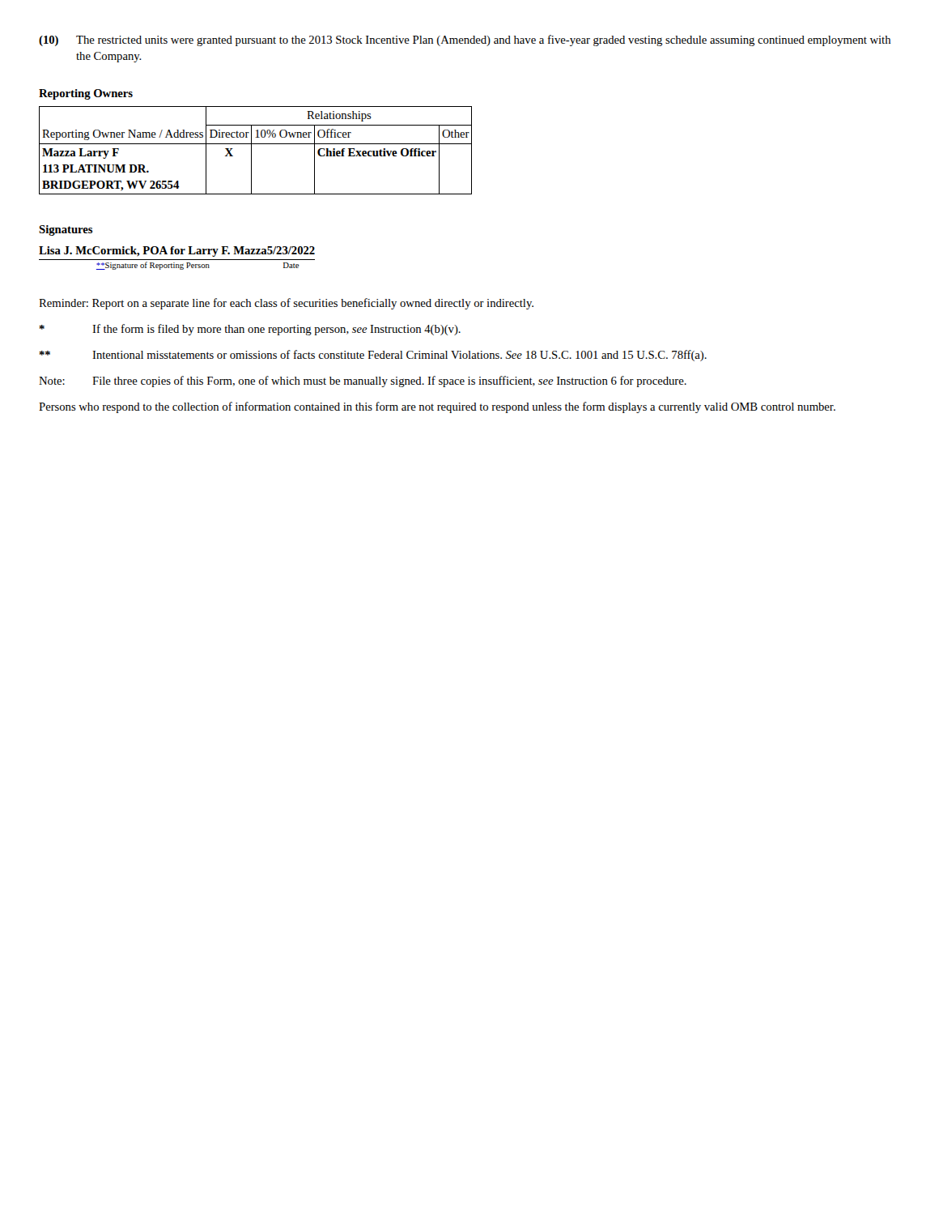(10)
The restricted units were granted pursuant to the 2013 Stock Incentive Plan (Amended) and have a five-year graded vesting schedule assuming continued employment with the Company.
Reporting Owners
| Reporting Owner Name / Address | Relationships |
| Director | 10% Owner | Officer | Other |
| Mazza Larry F 113 PLATINUM DR. BRIDGEPORT, WV 26554 | X | | Chief Executive Officer | |
Signatures
| Lisa J. McCormick, POA for Larry F. Mazza | 5/23/2022 |
| ** Signature of Reporting Person | Date |
Reminder: Report on a separate line for each class of securities beneficially owned directly or indirectly.
*
If the form is filed by more than one reporting person, see Instruction 4(b)(v).
**
Intentional misstatements or omissions of facts constitute Federal Criminal Violations. See 18 U.S.C. 1001 and 15 U.S.C. 78ff(a).
Note:
File three copies of this Form, one of which must be manually signed. If space is insufficient, see Instruction 6 for procedure.
Persons who respond to the collection of information contained in this form are not required to respond unless the form displays a currently valid OMB control number.